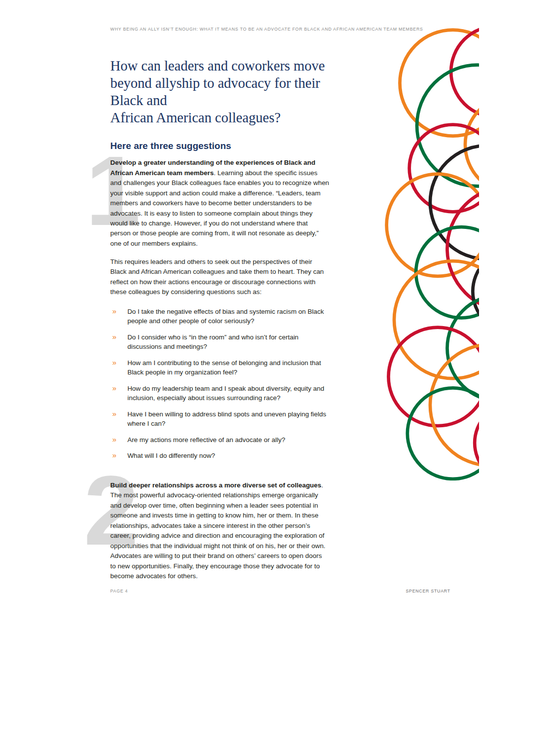Why being an ally isn’t enough: what it means to be an advocate for Black and African American team members
How can leaders and coworkers move
beyond allyship to advocacy for their Black and
African American colleagues?
Here are three suggestions
1
Develop a greater understanding of the experiences of Black and African American team members. Learning about the specific issues and challenges your Black colleagues face enables you to recognize when your visible support and action could make a difference. “Leaders, team members and coworkers have to become better understanders to be advocates. It is easy to listen to someone complain about things they would like to change. However, if you do not understand where that person or those people are coming from, it will not resonate as deeply,” one of our members explains.
This requires leaders and others to seek out the perspectives of their Black and African American colleagues and take them to heart. They can reflect on how their actions encourage or discourage connections with these colleagues by considering questions such as:
Do I take the negative effects of bias and systemic racism on Black people and other people of color seriously?
Do I consider who is “in the room” and who isn’t for certain discussions and meetings?
How am I contributing to the sense of belonging and inclusion that Black people in my organization feel?
How do my leadership team and I speak about diversity, equity and inclusion, especially about issues surrounding race?
Have I been willing to address blind spots and uneven playing fields where I can?
Are my actions more reflective of an advocate or ally?
What will I do differently now?
2
Build deeper relationships across a more diverse set of colleagues. The most powerful advocacy-oriented relationships emerge organically and develop over time, often beginning when a leader sees potential in someone and invests time in getting to know him, her or them. In these relationships, advocates take a sincere interest in the other person’s career, providing advice and direction and encouraging the exploration of opportunities that the individual might not think of on his, her or their own. Advocates are willing to put their brand on others’ careers to open doors to new opportunities. Finally, they encourage those they advocate for to become advocates for others.
Page 4 Spencer Stuart